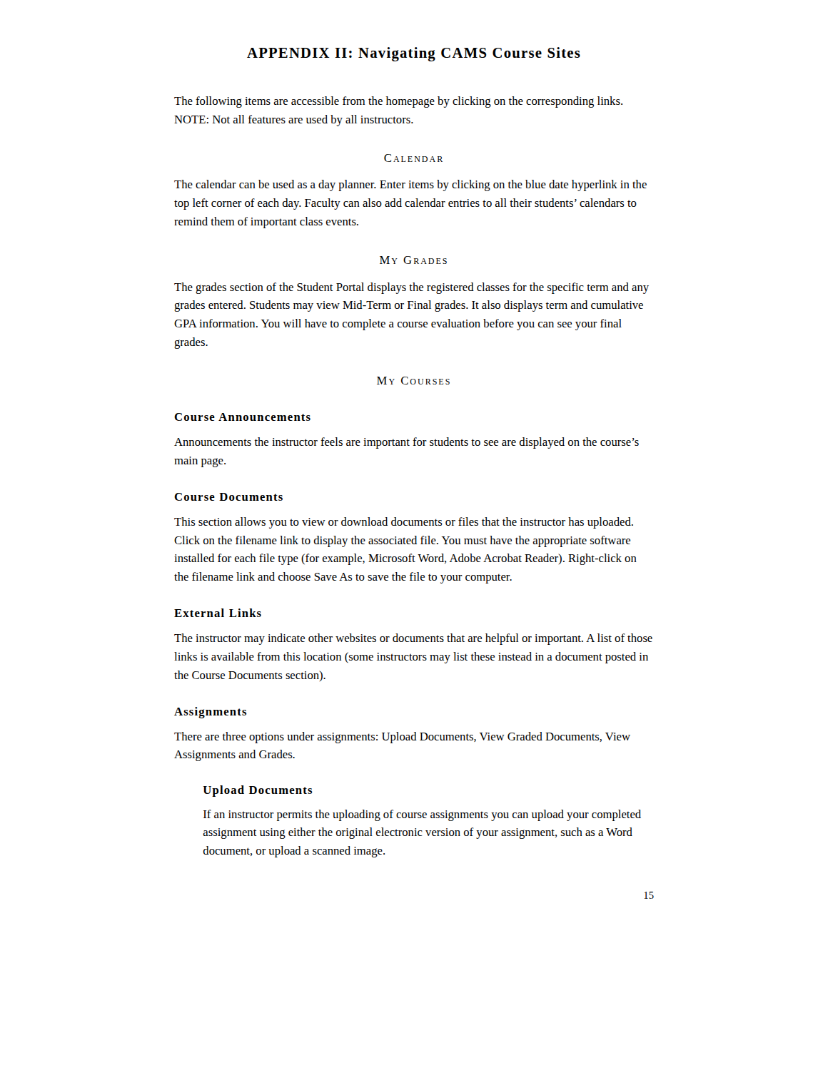APPENDIX II: Navigating CAMS Course Sites
The following items are accessible from the homepage by clicking on the corresponding links. NOTE: Not all features are used by all instructors.
Calendar
The calendar can be used as a day planner. Enter items by clicking on the blue date hyperlink in the top left corner of each day. Faculty can also add calendar entries to all their students’ calendars to remind them of important class events.
My Grades
The grades section of the Student Portal displays the registered classes for the specific term and any grades entered. Students may view Mid-Term or Final grades. It also displays term and cumulative GPA information. You will have to complete a course evaluation before you can see your final grades.
My Courses
Course Announcements
Announcements the instructor feels are important for students to see are displayed on the course’s main page.
Course Documents
This section allows you to view or download documents or files that the instructor has uploaded. Click on the filename link to display the associated file. You must have the appropriate software installed for each file type (for example, Microsoft Word, Adobe Acrobat Reader). Right-click on the filename link and choose Save As to save the file to your computer.
External Links
The instructor may indicate other websites or documents that are helpful or important. A list of those links is available from this location (some instructors may list these instead in a document posted in the Course Documents section).
Assignments
There are three options under assignments: Upload Documents, View Graded Documents, View Assignments and Grades.
Upload Documents
If an instructor permits the uploading of course assignments you can upload your completed assignment using either the original electronic version of your assignment, such as a Word document, or upload a scanned image.
15